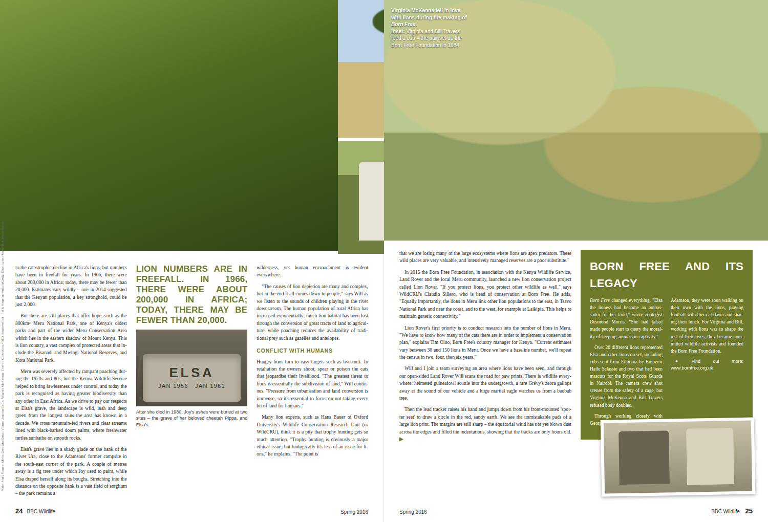Clockwise from far left: an African lion in the Maasai Mara – Asiatic lions have shorter, thinner manes; a census is revealing how many lions live in Meru National Park; Born Free's Victor Mutumah shows how a wire snare traps an animal.
to the catastrophic decline in Africa's lions, but numbers have been in freefall for years. In 1966, there were about 200,000 in Africa; today, there may be fewer than 20,000. Estimates vary wildly – one in 2014 suggested that the Kenyan population, a key stronghold, could be just 2,000.
But there are still places that offer hope, such as the 800km² Meru National Park, one of Kenya's oldest parks and part of the wider Meru Conservation Area which lies in the eastern shadow of Mount Kenya. This is lion country, a vast complex of protected areas that include the Bisanadi and Mwingi National Reserves, and Kora National Park.
Meru was severely affected by rampant poaching during the 1970s and 80s, but the Kenya Wildlife Service helped to bring lawlessness under control, and today the park is recognised as having greater biodiversity than any other in East Africa. As we drive to pay our respects at Elsa's grave, the landscape is wild, lush and deep green from the longest rains the area has known in a decade. We cross mountain-fed rivers and clear streams lined with black-barked doum palms, where freshwater turtles sunbathe on smooth rocks.
Elsa's grave lies in a shady glade on the bank of the River Ura, close to the Adamsons' former campsite in the south-east corner of the park. A couple of metres away is a fig tree under which Joy used to paint, while Elsa draped herself along its boughs. Stretching into the distance on the opposite bank is a vast field of sorghum – the park remains a
LION NUMBERS ARE IN FREEFALL. IN 1966, THERE WERE ABOUT 200,000 IN AFRICA; TODAY, THERE MAY BE FEWER THAN 20,000.
ELSA JAN 1956 JAN 1961
After she died in 1980, Joy's ashes were buried at two sites – the grave of her beloved cheetah Pippa, and Elsa's.
wilderness, yet human encroachment is evident everywhere.
"The causes of lion depletion are many and complex, but in the end it all comes down to people," says Will as we listen to the sounds of children playing in the river downstream. The human population of rural Africa has increased exponentially; much lion habitat has been lost through the conversion of great tracts of land to agriculture, while poaching reduces the availability of traditional prey such as gazelles and antelopes.
Conflict with humans
Hungry lions turn to easy targets such as livestock. In retaliation the owners shoot, spear or poison the cats that jeopardise their livelihood. "The greatest threat to lions is essentially the subdivision of land," Will continues. "Pressure from urbanisation and land conversion is immense, so it's essential to focus on not taking every bit of land for humans."
Many lion experts, such as Hans Bauer of Oxford University's Wildlife Conservation Research Unit (or WildCRU), think it is a pity that trophy hunting gets so much attention. "Trophy hunting is obviously a major ethical issue, but biologically it's less of an issue for lions," he explains. "The point is
Male: Andy Rouse; Meru: Delgado/Getty; Victor: Joanna Eede; Virginia McKenna: Everett Collection / REX Shutterstock; Bill & Virginia: Hulton/Getty; Elsa: Lynn Hilton/REX Shutterstock
24 BBC Wildlife
Spring 2016
LIONS
Virginia McKenna fell in love with lions during the making of Born Free.
Inset: Virginia and Bill Travers feed a cub – the pair set up the Born Free Foundation in 1984
that we are losing many of the large ecosystems where lions are apex predators. These wild places are very valuable, and intensively managed reserves are a poor substitute."
In 2015 the Born Free Foundation, in association with the Kenya Wildlife Service, Land Rover and the local Meru community, launched a new lion conservation project called Lion Rover. "If you protect lions, you protect other wildlife as well," says WildCRU's Claudio Sillero, who is head of conservation at Born Free. He adds, "Equally importantly, the lions in Meru link other lion populations to the east, in Tsavo National Park and near the coast, and to the west, for example at Laikipia. This helps to maintain genetic connectivity."
Lion Rover's first priority is to conduct research into the number of lions in Meru. "We have to know how many of the cats there are in order to implement a conservation plan," explains Tim Oloo, Born Free's country manager for Kenya. "Current estimates vary between 30 and 150 lions in Meru. Once we have a baseline number, we'll repeat the census in two, four, then six years."
Will and I join a team surveying an area where lions have been seen, and through our open-sided Land Rover Will scans the road for paw prints. There is wildlife everywhere: helmeted guineafowl scuttle into the undergrowth, a rare Grévy's zebra gallops away at the sound of our vehicle and a huge martial eagle watches us from a baobab tree.
Then the lead tracker raises his hand and jumps down from his front-mounted 'spotter seat' to draw a circle in the red, sandy earth. We see the unmistakable pads of a large lion print. The margins are still sharp – the equatorial wind has not yet blown dust across the edges and filled the indentations, showing that the tracks are only hours old. ▶
BORN FREE AND ITS LEGACY
Born Free changed everything. "Elsa the lioness had become an ambassador for her kind," wrote zoologist Desmond Morris. "She had [also] made people start to query the morality of keeping animals in captivity."
Over 20 different lions represented Elsa and other lions on set, including cubs sent from Ethiopia by Emperor Haile Selassie and two that had been mascots for the Royal Scots Guards in Nairobi. The camera crew shot scenes from the safety of a cage, but Virginia McKenna and Bill Travers refused body doubles.
Through working closely with George
Adamson, they were soon walking on their own with the lions, playing football with them at dawn and sharing their lunch. For Virginia and Bill, working with lions was to shape the rest of their lives; they became committed wildlife activists and founded the Born Free Foundation.
Find out more: www.bornfree.org.uk
Spring 2016
BBC Wildlife 25